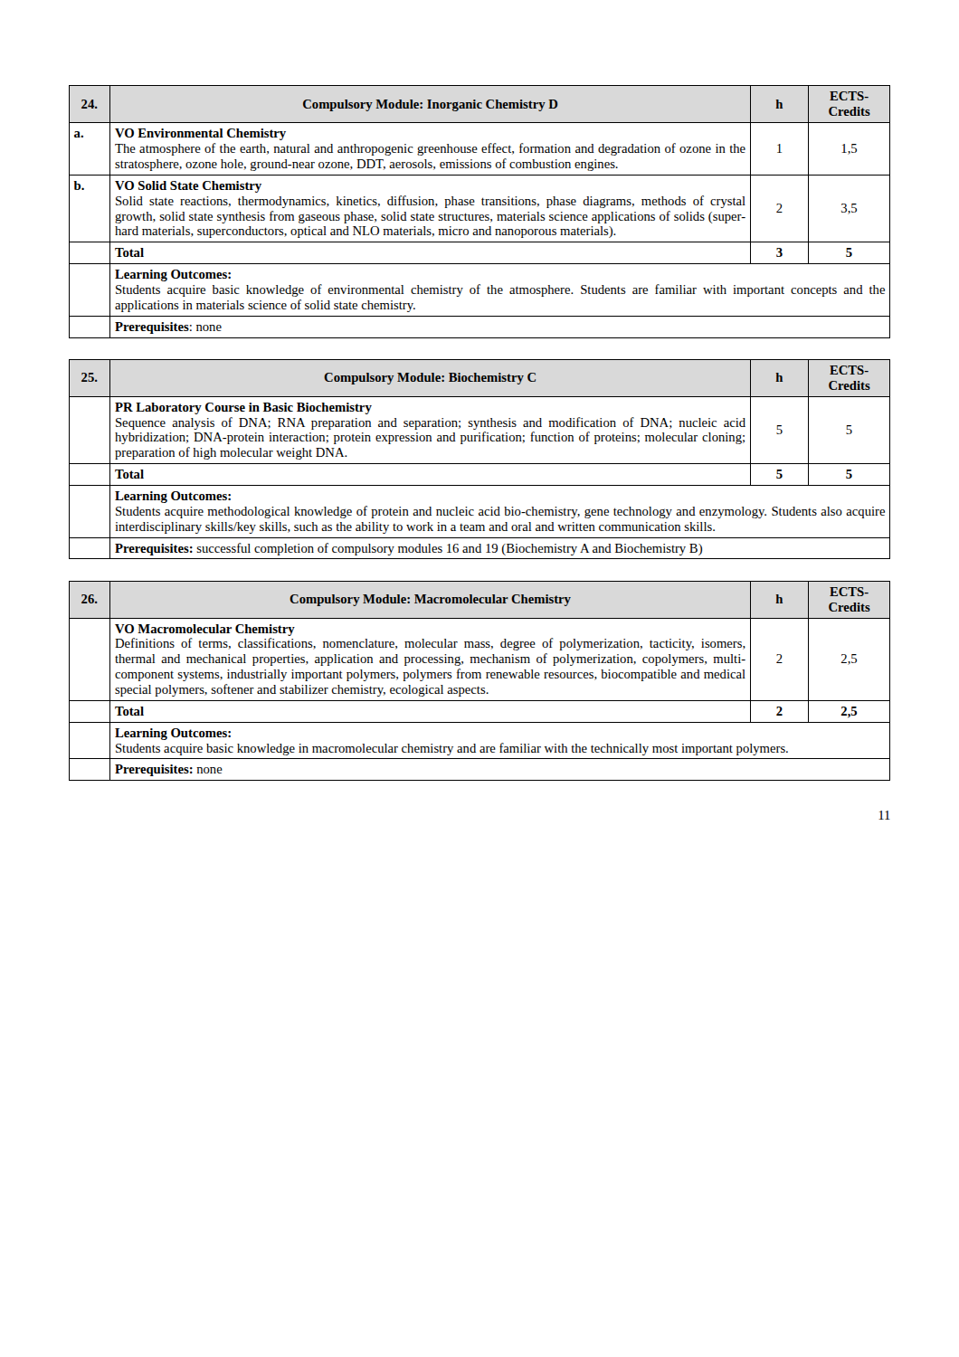| 24. | Compulsory Module: Inorganic Chemistry D | h | ECTS-Credits |
| a. | VO Environmental Chemistry The atmosphere of the earth, natural and anthropogenic greenhouse effect, formation and degradation of ozone in the stratosphere, ozone hole, ground-near ozone, DDT, aerosols, emissions of combustion engines. | 1 | 1,5 |
| b. | VO Solid State Chemistry Solid state reactions, thermodynamics, kinetics, diffusion, phase transitions, phase diagrams, methods of crystal growth, solid state synthesis from gaseous phase, solid state structures, materials science applications of solids (super-hard materials, superconductors, optical and NLO materials, micro and nanoporous materials). | 2 | 3,5 |
| | Total | 3 | 5 |
| | Learning Outcomes: Students acquire basic knowledge of environmental chemistry of the atmosphere. Students are familiar with important concepts and the applications in materials science of solid state chemistry. |
| | Prerequisites : none |
| 25. | Compulsory Module: Biochemistry C | h | ECTS-Credits |
| | PR Laboratory Course in Basic Biochemistry Sequence analysis of DNA; RNA preparation and separation; synthesis and modification of DNA; nucleic acid hybridization; DNA-protein interaction; protein expression and purification; function of proteins; molecular cloning; preparation of high molecular weight DNA. | 5 | 5 |
| | Total | 5 | 5 |
| | Learning Outcomes: Students acquire methodological knowledge of protein and nucleic acid bio-chemistry, gene technology and enzymology. Students also acquire interdisciplinary skills/key skills, such as the ability to work in a team and oral and written communication skills. |
| | Prerequisites: successful completion of compulsory modules 16 and 19 (Biochemistry A and Biochemistry B) |
| 26. | Compulsory Module: Macromolecular Chemistry | h | ECTS-Credits |
| | VO Macromolecular Chemistry Definitions of terms, classifications, nomenclature, molecular mass, degree of polymerization, tacticity, isomers, thermal and mechanical properties, application and processing, mechanism of polymerization, copolymers, multi-component systems, industrially important polymers, polymers from renewable resources, biocompatible and medical special polymers, softener and stabilizer chemistry, ecological aspects. | 2 | 2,5 |
| | Total | 2 | 2,5 |
| | Learning Outcomes: Students acquire basic knowledge in macromolecular chemistry and are familiar with the technically most important polymers. |
| | Prerequisites: none |
11